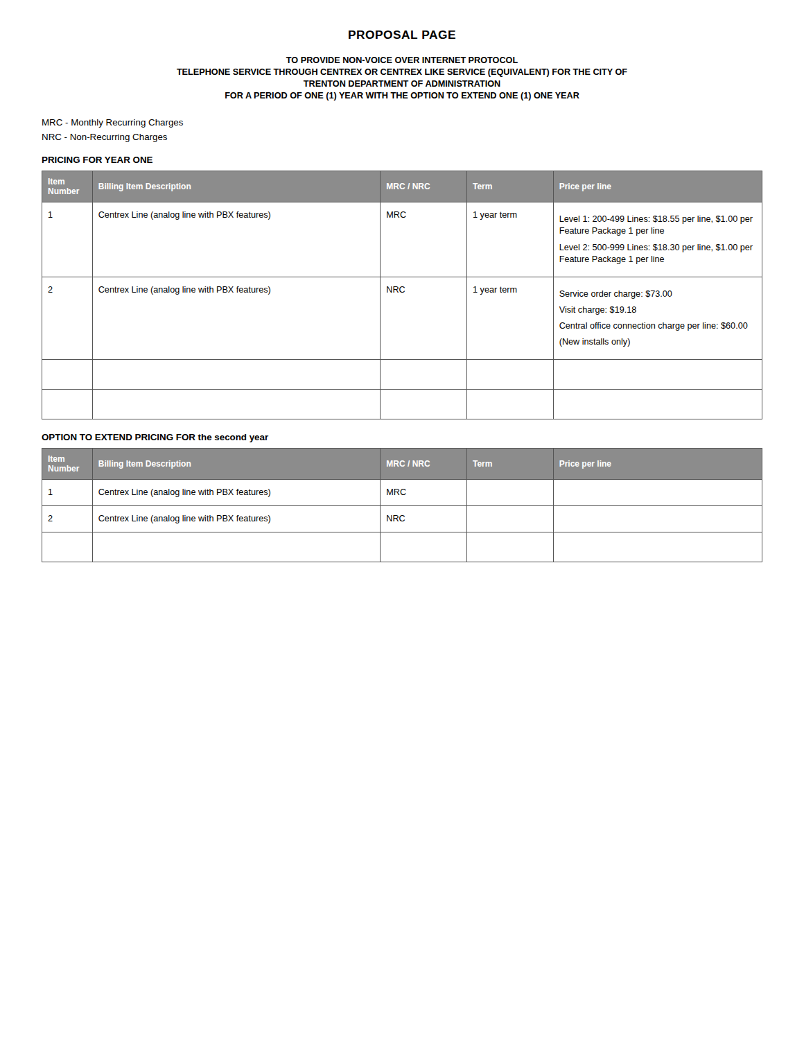PROPOSAL PAGE
TO PROVIDE NON-VOICE OVER INTERNET PROTOCOL
TELEPHONE SERVICE THROUGH CENTREX OR CENTREX LIKE SERVICE (EQUIVALENT) FOR THE CITY OF
TRENTON DEPARTMENT OF ADMINISTRATION
FOR A PERIOD OF ONE (1) YEAR WITH THE OPTION TO EXTEND ONE (1) ONE YEAR
MRC - Monthly Recurring Charges
NRC - Non-Recurring Charges
PRICING FOR YEAR ONE
| Item Number | Billing Item Description | MRC / NRC | Term | Price per line |
| --- | --- | --- | --- | --- |
| 1 | Centrex Line (analog line with PBX features) | MRC | 1 year term | Level 1: 200-499 Lines: $18.55 per line, $1.00 per Feature Package 1 per line Level 2: 500-999 Lines: $18.30 per line, $1.00 per Feature Package 1 per line |
| 2 | Centrex Line (analog line with PBX features) | NRC | 1 year term | Service order charge: $73.00 Visit charge: $19.18 Central office connection charge per line: $60.00 (New installs only) |
OPTION TO EXTEND PRICING FOR the second year
| Item Number | Billing Item Description | MRC / NRC | Term | Price per line |
| --- | --- | --- | --- | --- |
| 1 | Centrex Line (analog line with PBX features) | MRC | | |
| 2 | Centrex Line (analog line with PBX features) | NRC | | |